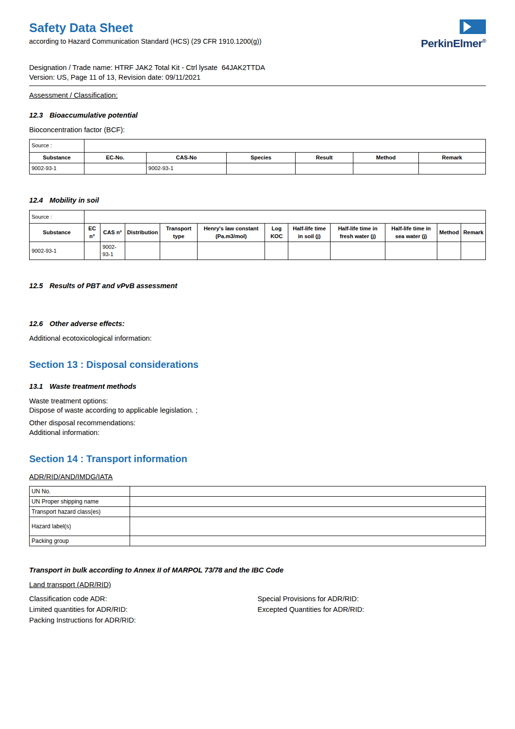PerkinElmer®
Safety Data Sheet
according to Hazard Communication Standard (HCS) (29 CFR 1910.1200(g))
Designation / Trade name: HTRF JAK2 Total Kit - Ctrl lysate 64JAK2TTDA
Version: US, Page 11 of 13, Revision date: 09/11/2021
Assessment / Classification:
12.3 Bioaccumulative potential
Bioconcentration factor (BCF):
| Source : | |
| Substance | EC-No. | CAS-No | Species | Result | Method | Remark |
| 9002-93-1 | | 9002-93-1 | | | | |
12.4 Mobility in soil
| Source : | |
| Substance | EC n° | CAS n° | Distribution | Transport type | Henry's law constant (Pa.m3/mol) | Log KOC | Half-life time in soil (j) | Half-life time in fresh water (j) | Half-life time in sea water (j) | Method | Remark |
| 9002-93-1 | | 9002-93-1 | | | | | | | | | |
12.5 Results of PBT and vPvB assessment
12.6 Other adverse effects:
Additional ecotoxicological information:
Section 13 : Disposal considerations
13.1 Waste treatment methods
Waste treatment options:
Dispose of waste according to applicable legislation. ;
Other disposal recommendations:
Additional information:
Section 14 : Transport information
ADR/RID/AND/IMDG/IATA
| UN No. | |
| UN Proper shipping name | |
| Transport hazard class(es) | |
| Hazard label(s) | |
| Packing group | |
Transport in bulk according to Annex II of MARPOL 73/78 and the IBC Code
Land transport (ADR/RID)
| Classification code ADR: | Special Provisions for ADR/RID: |
| Limited quantities for ADR/RID: | Excepted Quantities for ADR/RID: |
| Packing Instructions for ADR/RID: | |